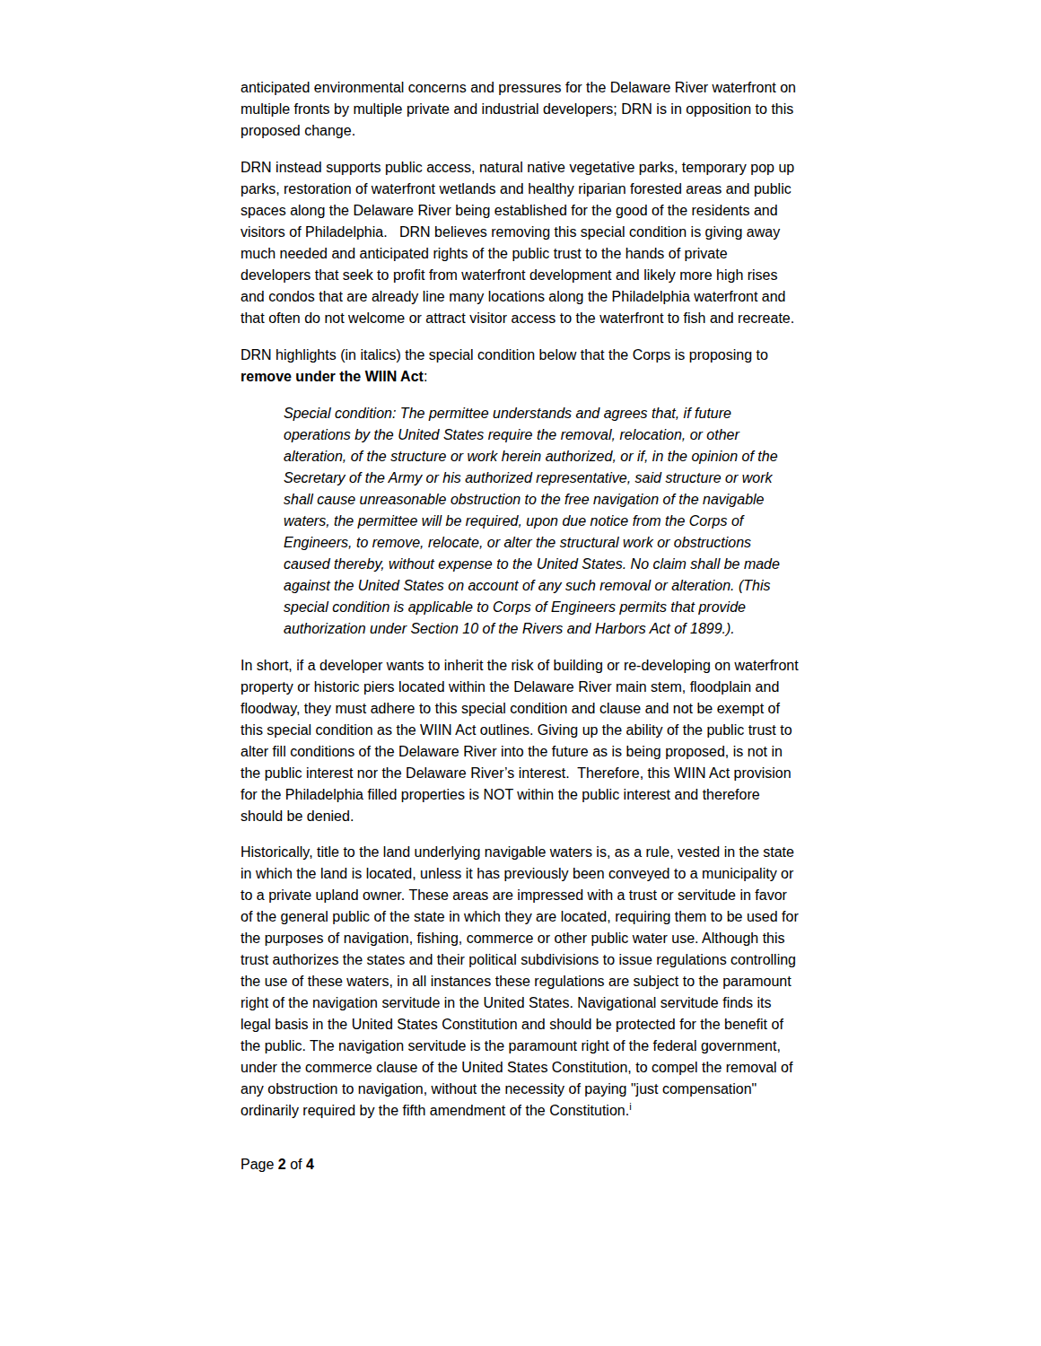anticipated environmental concerns and pressures for the Delaware River waterfront on multiple fronts by multiple private and industrial developers; DRN is in opposition to this proposed change.
DRN instead supports public access, natural native vegetative parks, temporary pop up parks, restoration of waterfront wetlands and healthy riparian forested areas and public spaces along the Delaware River being established for the good of the residents and visitors of Philadelphia. DRN believes removing this special condition is giving away much needed and anticipated rights of the public trust to the hands of private developers that seek to profit from waterfront development and likely more high rises and condos that are already line many locations along the Philadelphia waterfront and that often do not welcome or attract visitor access to the waterfront to fish and recreate.
DRN highlights (in italics) the special condition below that the Corps is proposing to remove under the WIIN Act:
Special condition: The permittee understands and agrees that, if future operations by the United States require the removal, relocation, or other alteration, of the structure or work herein authorized, or if, in the opinion of the Secretary of the Army or his authorized representative, said structure or work shall cause unreasonable obstruction to the free navigation of the navigable waters, the permittee will be required, upon due notice from the Corps of Engineers, to remove, relocate, or alter the structural work or obstructions caused thereby, without expense to the United States. No claim shall be made against the United States on account of any such removal or alteration. (This special condition is applicable to Corps of Engineers permits that provide authorization under Section 10 of the Rivers and Harbors Act of 1899.).
In short, if a developer wants to inherit the risk of building or re-developing on waterfront property or historic piers located within the Delaware River main stem, floodplain and floodway, they must adhere to this special condition and clause and not be exempt of this special condition as the WIIN Act outlines. Giving up the ability of the public trust to alter fill conditions of the Delaware River into the future as is being proposed, is not in the public interest nor the Delaware River’s interest. Therefore, this WIIN Act provision for the Philadelphia filled properties is NOT within the public interest and therefore should be denied.
Historically, title to the land underlying navigable waters is, as a rule, vested in the state in which the land is located, unless it has previously been conveyed to a municipality or to a private upland owner. These areas are impressed with a trust or servitude in favor of the general public of the state in which they are located, requiring them to be used for the purposes of navigation, fishing, commerce or other public water use. Although this trust authorizes the states and their political subdivisions to issue regulations controlling the use of these waters, in all instances these regulations are subject to the paramount right of the navigation servitude in the United States. Navigational servitude finds its legal basis in the United States Constitution and should be protected for the benefit of the public. The navigation servitude is the paramount right of the federal government, under the commerce clause of the United States Constitution, to compel the removal of any obstruction to navigation, without the necessity of paying "just compensation" ordinarily required by the fifth amendment of the Constitution.i
Page 2 of 4